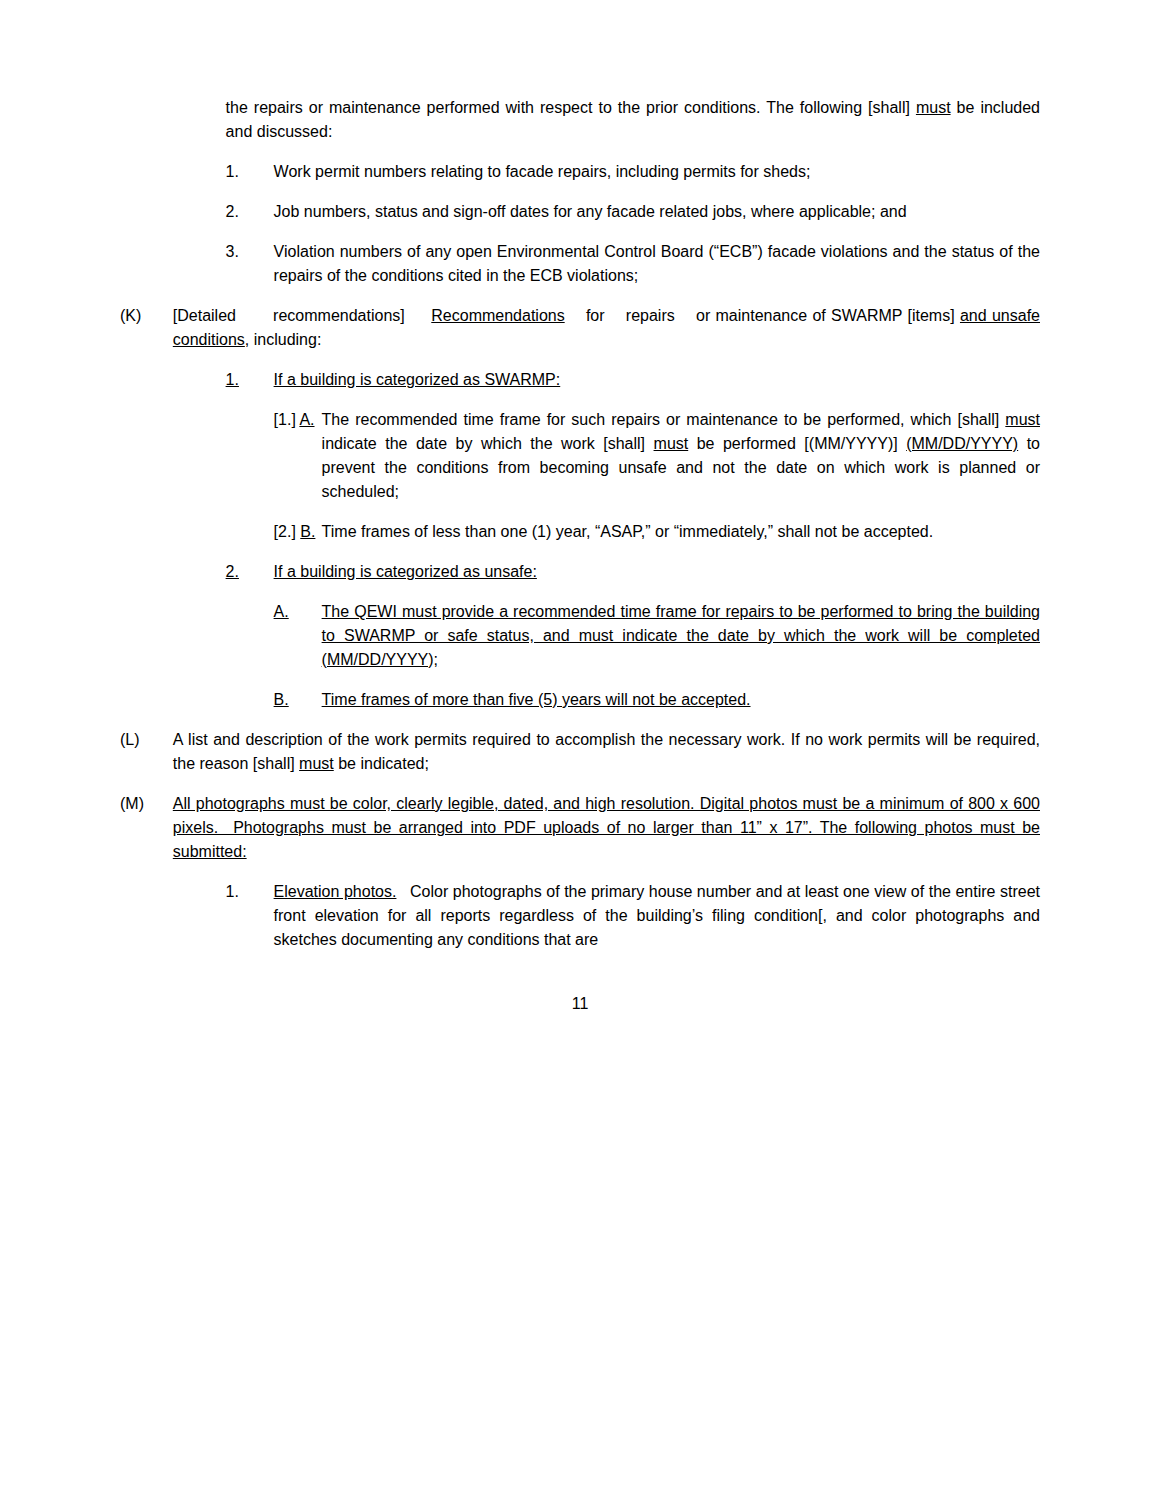the repairs or maintenance performed with respect to the prior conditions. The following [shall] must be included and discussed:
1.
Work permit numbers relating to facade repairs, including permits for sheds;
2.
Job numbers, status and sign-off dates for any facade related jobs, where applicable; and
3.
Violation numbers of any open Environmental Control Board (“ECB”) facade violations and the status of the repairs of the conditions cited in the ECB violations;
(K)
[Detailed recommendations] Recommendations for repairs or maintenance of SWARMP [items] and unsafe conditions, including:
1.
If a building is categorized as SWARMP:
[1.] A.
The recommended time frame for such repairs or maintenance to be performed, which [shall] must indicate the date by which the work [shall] must be performed [(MM/YYYY)] (MM/DD/YYYY) to prevent the conditions from becoming unsafe and not the date on which work is planned or scheduled;
[2.] B.
Time frames of less than one (1) year, “ASAP,” or “immediately,” shall not be accepted.
2.
If a building is categorized as unsafe:
A.
The QEWI must provide a recommended time frame for repairs to be performed to bring the building to SWARMP or safe status, and must indicate the date by which the work will be completed (MM/DD/YYYY);
B.
Time frames of more than five (5) years will not be accepted.
(L)
A list and description of the work permits required to accomplish the necessary work. If no work permits will be required, the reason [shall] must be indicated;
(M)
All photographs must be color, clearly legible, dated, and high resolution. Digital photos must be a minimum of 800 x 600 pixels. Photographs must be arranged into PDF uploads of no larger than 11” x 17”. The following photos must be submitted:
1.
Elevation photos. Color photographs of the primary house number and at least one view of the entire street front elevation for all reports regardless of the building’s filing condition[, and color photographs and sketches documenting any conditions that are
11